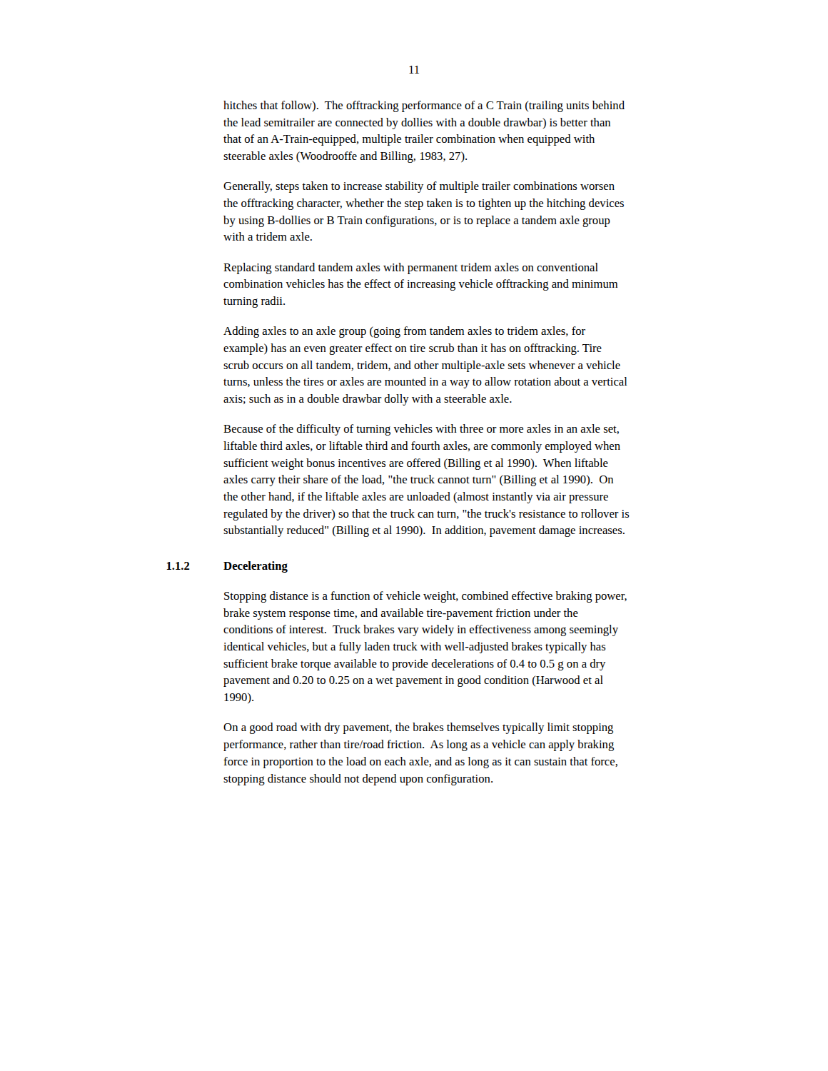11
hitches that follow). The offtracking performance of a C Train (trailing units behind the lead semitrailer are connected by dollies with a double drawbar) is better than that of an A-Train-equipped, multiple trailer combination when equipped with steerable axles (Woodrooffe and Billing, 1983, 27).
Generally, steps taken to increase stability of multiple trailer combinations worsen the offtracking character, whether the step taken is to tighten up the hitching devices by using B-dollies or B Train configurations, or is to replace a tandem axle group with a tridem axle.
Replacing standard tandem axles with permanent tridem axles on conventional combination vehicles has the effect of increasing vehicle offtracking and minimum turning radii.
Adding axles to an axle group (going from tandem axles to tridem axles, for example) has an even greater effect on tire scrub than it has on offtracking. Tire scrub occurs on all tandem, tridem, and other multiple-axle sets whenever a vehicle turns, unless the tires or axles are mounted in a way to allow rotation about a vertical axis; such as in a double drawbar dolly with a steerable axle.
Because of the difficulty of turning vehicles with three or more axles in an axle set, liftable third axles, or liftable third and fourth axles, are commonly employed when sufficient weight bonus incentives are offered (Billing et al 1990). When liftable axles carry their share of the load, "the truck cannot turn" (Billing et al 1990). On the other hand, if the liftable axles are unloaded (almost instantly via air pressure regulated by the driver) so that the truck can turn, "the truck's resistance to rollover is substantially reduced" (Billing et al 1990). In addition, pavement damage increases.
1.1.2 Decelerating
Stopping distance is a function of vehicle weight, combined effective braking power, brake system response time, and available tire-pavement friction under the conditions of interest. Truck brakes vary widely in effectiveness among seemingly identical vehicles, but a fully laden truck with well-adjusted brakes typically has sufficient brake torque available to provide decelerations of 0.4 to 0.5 g on a dry pavement and 0.20 to 0.25 on a wet pavement in good condition (Harwood et al 1990).
On a good road with dry pavement, the brakes themselves typically limit stopping performance, rather than tire/road friction. As long as a vehicle can apply braking force in proportion to the load on each axle, and as long as it can sustain that force, stopping distance should not depend upon configuration.